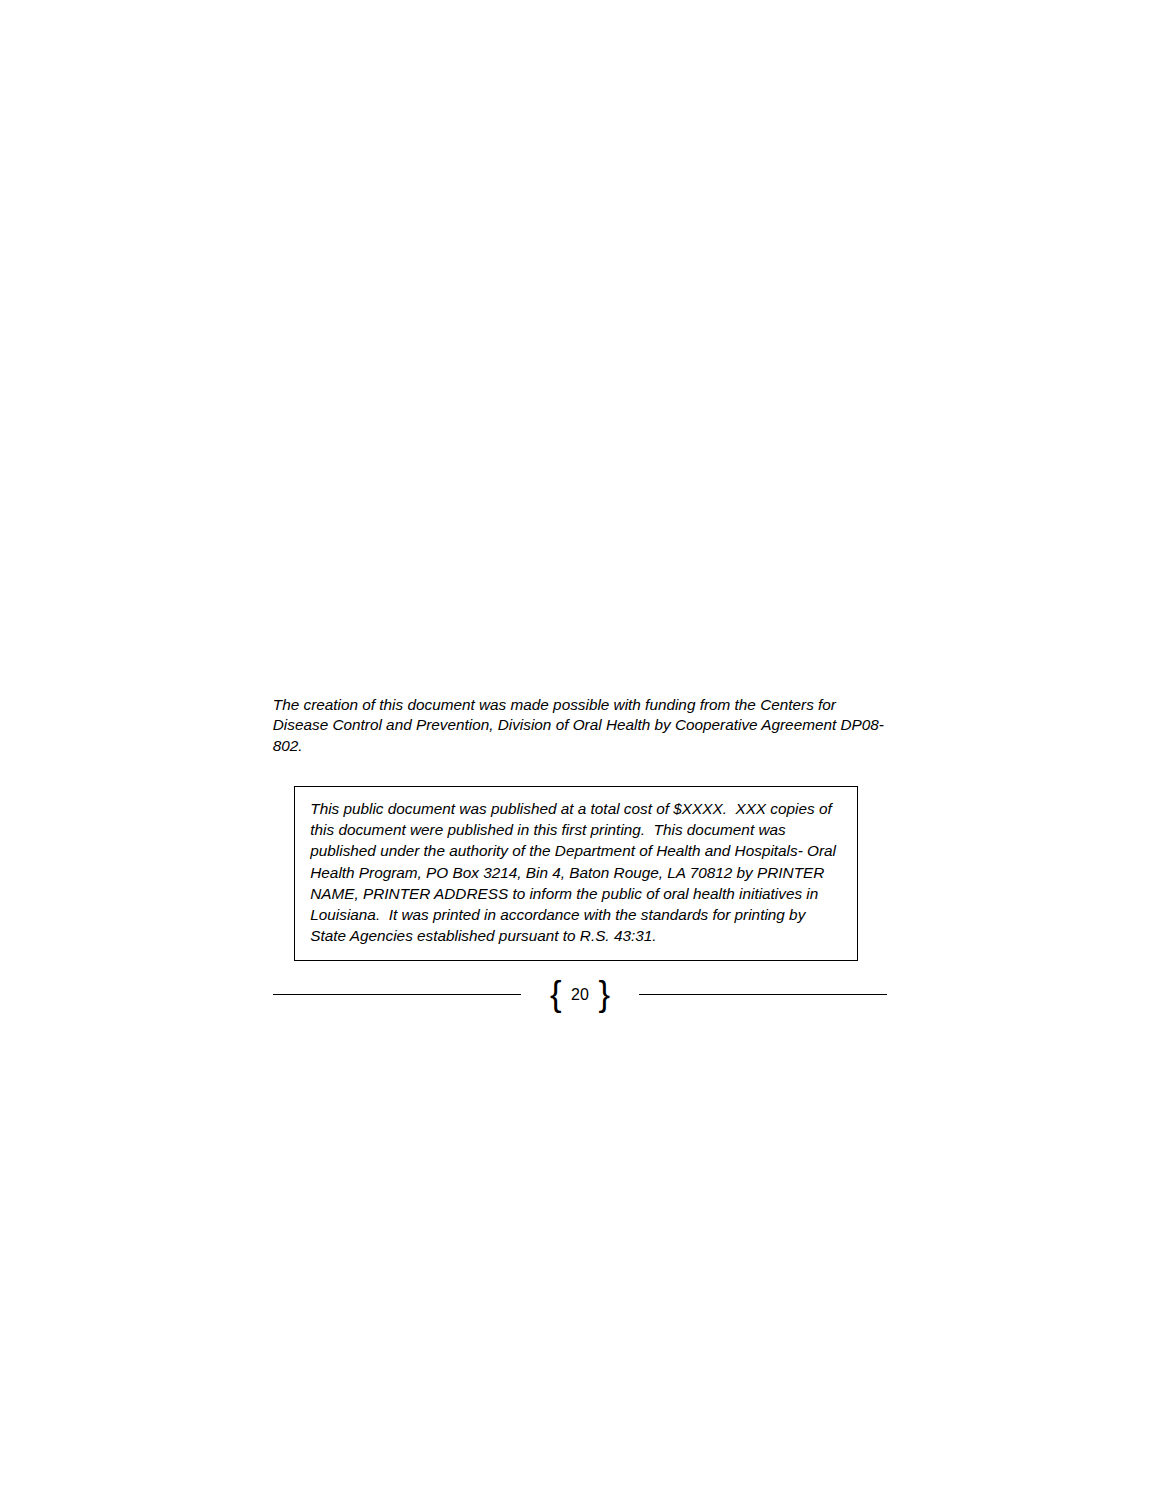The creation of this document was made possible with funding from the Centers for Disease Control and Prevention, Division of Oral Health by Cooperative Agreement DP08-802.
This public document was published at a total cost of $XXXX. XXX copies of this document were published in this first printing. This document was published under the authority of the Department of Health and Hospitals- Oral Health Program, PO Box 3214, Bin 4, Baton Rouge, LA 70812 by PRINTER NAME, PRINTER ADDRESS to inform the public of oral health initiatives in Louisiana. It was printed in accordance with the standards for printing by State Agencies established pursuant to R.S. 43:31.
{20}